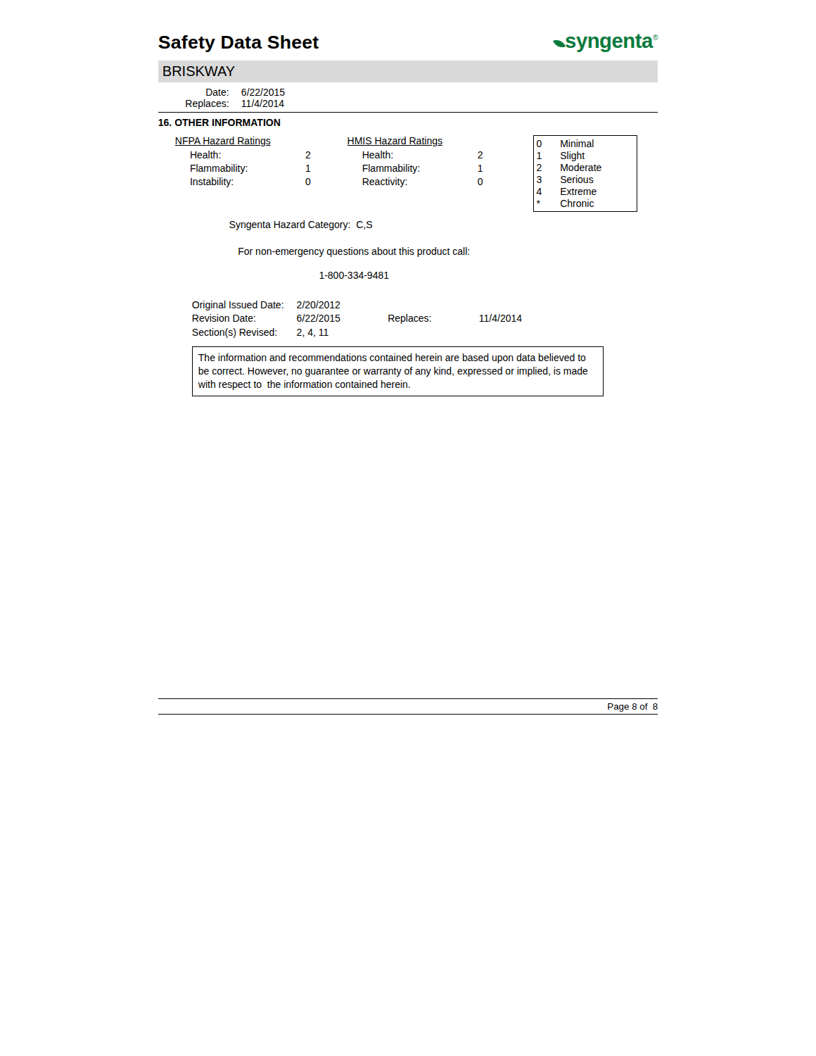Safety Data Sheet
syngenta®
BRISKWAY
Date:
6/22/2015
Replaces:
11/4/2014
16. OTHER INFORMATION
NFPA Hazard Ratings
Health:
2
Flammability:
1
Instability:
0
HMIS Hazard Ratings
Health:
2
Flammability:
1
Reactivity:
0
0
Minimal
1
Slight
2
Moderate
3
Serious
4
Extreme
*
Chronic
Syngenta Hazard Category: C,S
For non-emergency questions about this product call:
1-800-334-9481
Original Issued Date:
2/20/2012
Revision Date:
6/22/2015
Replaces:
11/4/2014
Section(s) Revised:
2, 4, 11
The information and recommendations contained herein are based upon data believed to be correct. However, no guarantee or warranty of any kind, expressed or implied, is made with respect to the information contained herein.
Page 8 of 8